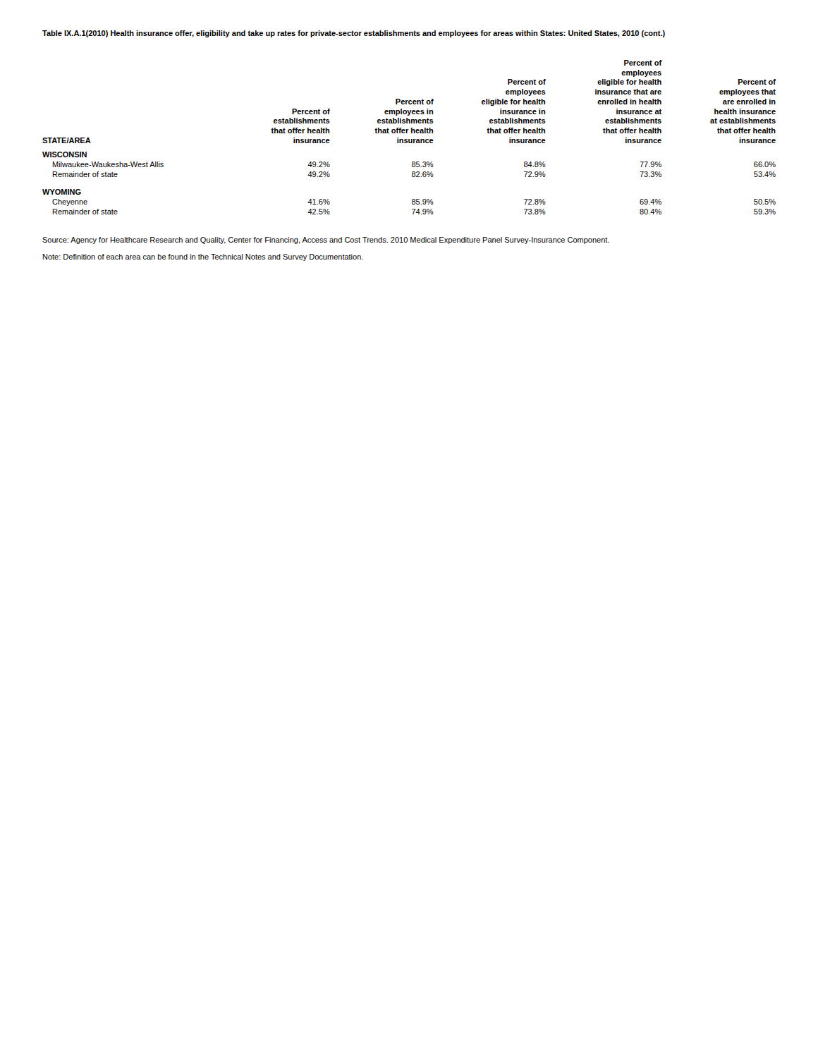Table IX.A.1(2010) Health insurance offer, eligibility and take up rates for private-sector establishments and employees for areas within States: United States, 2010 (cont.)
| STATE/AREA | Percent of establishments that offer health insurance | Percent of employees in establishments that offer health insurance | Percent of employees eligible for health insurance in establishments that offer health insurance | Percent of employees eligible for health insurance that are enrolled in health insurance at establishments that offer health insurance | Percent of employees that are enrolled in health insurance at establishments that offer health insurance |
| --- | --- | --- | --- | --- | --- |
| WISCONSIN | | | | | |
| Milwaukee-Waukesha-West Allis | 49.2% | 85.3% | 84.8% | 77.9% | 66.0% |
| Remainder of state | 49.2% | 82.6% | 72.9% | 73.3% | 53.4% |
| WYOMING | | | | | |
| Cheyenne | 41.6% | 85.9% | 72.8% | 69.4% | 50.5% |
| Remainder of state | 42.5% | 74.9% | 73.8% | 80.4% | 59.3% |
Source: Agency for Healthcare Research and Quality, Center for Financing, Access and Cost Trends. 2010 Medical Expenditure Panel Survey-Insurance Component.
Note: Definition of each area can be found in the Technical Notes and Survey Documentation.